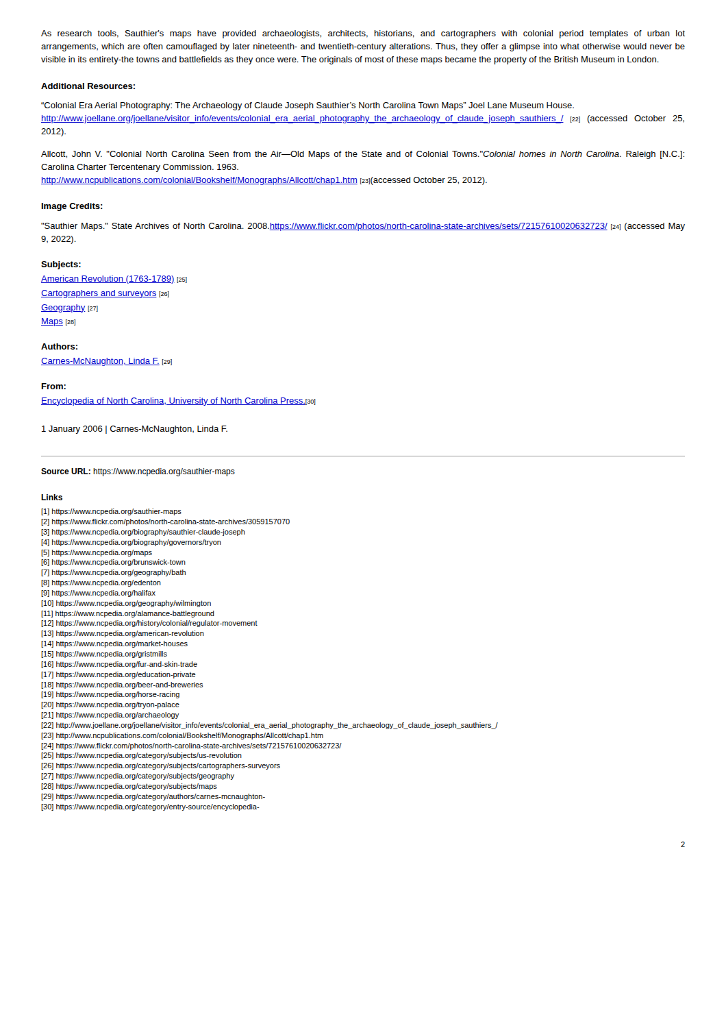As research tools, Sauthier's maps have provided archaeologists, architects, historians, and cartographers with colonial period templates of urban lot arrangements, which are often camouflaged by later nineteenth- and twentieth-century alterations. Thus, they offer a glimpse into what otherwise would never be visible in its entirety-the towns and battlefields as they once were. The originals of most of these maps became the property of the British Museum in London.
Additional Resources:
“Colonial Era Aerial Photography: The Archaeology of Claude Joseph Sauthier’s North Carolina Town Maps” Joel Lane Museum House.
http://www.joellane.org/joellane/visitor_info/events/colonial_era_aerial_photography_the_archaeology_of_claude_joseph_sauthiers_/ [22] (accessed October 25, 2012).
Allcott, John V. "Colonial North Carolina Seen from the Air—Old Maps of the State and of Colonial Towns."Colonial homes in North Carolina. Raleigh [N.C.]: Carolina Charter Tercentenary Commission. 1963.
http://www.ncpublications.com/colonial/Bookshelf/Monographs/Allcott/chap1.htm [23](accessed October 25, 2012).
Image Credits:
"Sauthier Maps." State Archives of North Carolina. 2008.https://www.flickr.com/photos/north-carolina-state-archives/sets/72157610020632723/ [24] (accessed May 9, 2022).
Subjects:
American Revolution (1763-1789) [25]
Cartographers and surveyors [26]
Geography [27]
Maps [28]
Authors:
Carnes-McNaughton, Linda F. [29]
From:
Encyclopedia of North Carolina, University of North Carolina Press.[30]
1 January 2006 | Carnes-McNaughton, Linda F.
Source URL: https://www.ncpedia.org/sauthier-maps
Links
[1] https://www.ncpedia.org/sauthier-maps
[2] https://www.flickr.com/photos/north-carolina-state-archives/3059157070
[3] https://www.ncpedia.org/biography/sauthier-claude-joseph
[4] https://www.ncpedia.org/biography/governors/tryon
[5] https://www.ncpedia.org/maps
[6] https://www.ncpedia.org/brunswick-town
[7] https://www.ncpedia.org/geography/bath
[8] https://www.ncpedia.org/edenton
[9] https://www.ncpedia.org/halifax
[10] https://www.ncpedia.org/geography/wilmington
[11] https://www.ncpedia.org/alamance-battleground
[12] https://www.ncpedia.org/history/colonial/regulator-movement
[13] https://www.ncpedia.org/american-revolution
[14] https://www.ncpedia.org/market-houses
[15] https://www.ncpedia.org/gristmills
[16] https://www.ncpedia.org/fur-and-skin-trade
[17] https://www.ncpedia.org/education-private
[18] https://www.ncpedia.org/beer-and-breweries
[19] https://www.ncpedia.org/horse-racing
[20] https://www.ncpedia.org/tryon-palace
[21] https://www.ncpedia.org/archaeology
[22] http://www.joellane.org/joellane/visitor_info/events/colonial_era_aerial_photography_the_archaeology_of_claude_joseph_sauthiers_/
[23] http://www.ncpublications.com/colonial/Bookshelf/Monographs/Allcott/chap1.htm
[24] https://www.flickr.com/photos/north-carolina-state-archives/sets/72157610020632723/
[25] https://www.ncpedia.org/category/subjects/us-revolution
[26] https://www.ncpedia.org/category/subjects/cartographers-surveyors
[27] https://www.ncpedia.org/category/subjects/geography
[28] https://www.ncpedia.org/category/subjects/maps
[29] https://www.ncpedia.org/category/authors/carnes-mcnaughton-
[30] https://www.ncpedia.org/category/entry-source/encyclopedia-
2